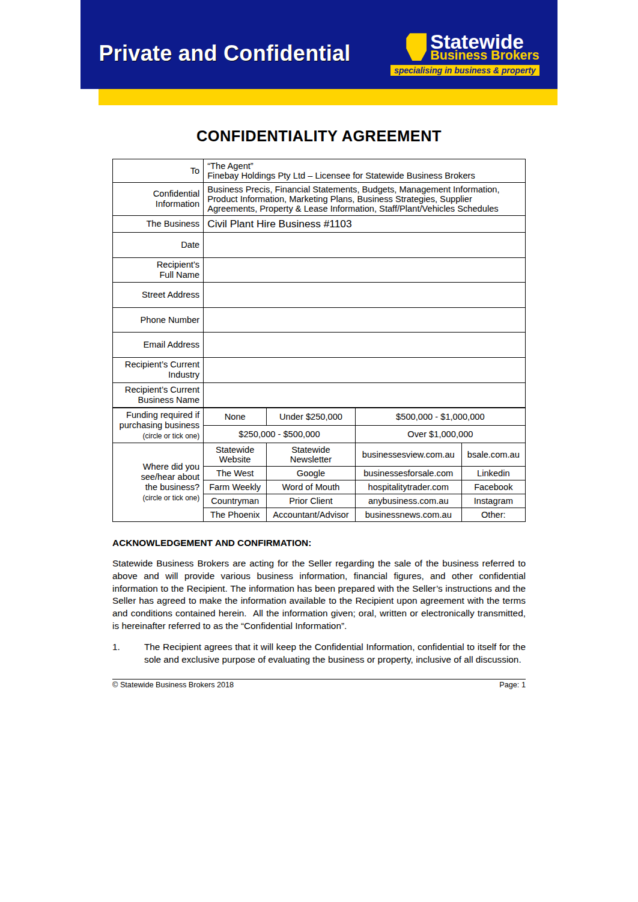Private and Confidential
Statewide Business Brokers
specialising in business & property
CONFIDENTIALITY AGREEMENT
| To | “The Agent” Finebay Holdings Pty Ltd – Licensee for Statewide Business Brokers |
| Confidential Information | Business Precis, Financial Statements, Budgets, Management Information, Product Information, Marketing Plans, Business Strategies, Supplier Agreements, Property & Lease Information, Staff/Plant/Vehicles Schedules |
| The Business | Civil Plant Hire Business #1103 |
| Date | |
| Recipient’s Full Name | |
| Street Address | |
| Phone Number | |
| Email Address | |
| Recipient’s Current Industry | |
| Recipient’s Current Business Name | |
| Funding required if purchasing business (circle or tick one) | None | Under $250,000 | $500,000 - $1,000,000 |
| $250,000 - $500,000 | Over $1,000,000 |
| Where did you see/hear about the business? (circle or tick one) | Statewide Website | Statewide Newsletter | businessesview.com.au | bsale.com.au |
| The West | Google | businessesforsale.com | Linkedin |
| Farm Weekly | Word of Mouth | hospitalitytrader.com | Facebook |
| Countryman | Prior Client | anybusiness.com.au | Instagram |
| The Phoenix | Accountant/Advisor | businessnews.com.au | Other: |
ACKNOWLEDGEMENT AND CONFIRMATION:
Statewide Business Brokers are acting for the Seller regarding the sale of the business referred to above and will provide various business information, financial figures, and other confidential information to the Recipient. The information has been prepared with the Seller’s instructions and the Seller has agreed to make the information available to the Recipient upon agreement with the terms and conditions contained herein. All the information given; oral, written or electronically transmitted, is hereinafter referred to as the “Confidential Information”.
1. The Recipient agrees that it will keep the Confidential Information, confidential to itself for the sole and exclusive purpose of evaluating the business or property, inclusive of all discussion.
© Statewide Business Brokers 2018 Page: 1